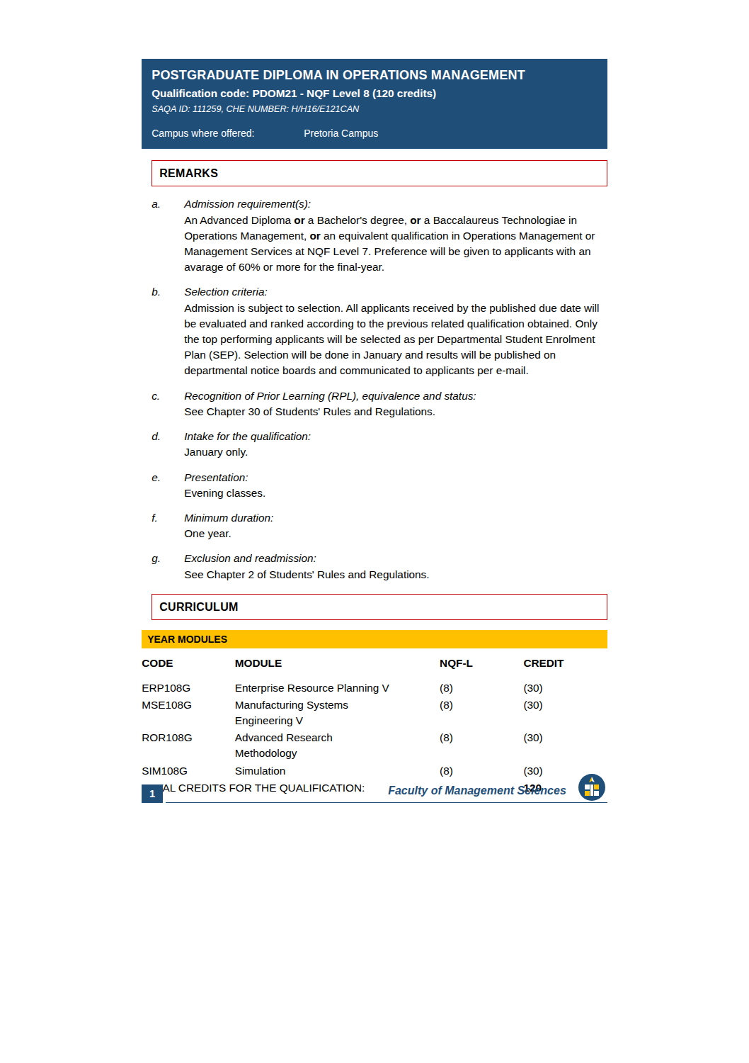POSTGRADUATE DIPLOMA IN OPERATIONS MANAGEMENT
Qualification code: PDOM21 - NQF Level 8 (120 credits)
SAQA ID: 111259, CHE NUMBER: H/H16/E121CAN
Campus where offered: Pretoria Campus
REMARKS
a.
Admission requirement(s):
An Advanced Diploma or a Bachelor's degree, or a Baccalaureus Technologiae in Operations Management, or an equivalent qualification in Operations Management or Management Services at NQF Level 7. Preference will be given to applicants with an avarage of 60% or more for the final-year.
b.
Selection criteria:
Admission is subject to selection. All applicants received by the published due date will be evaluated and ranked according to the previous related qualification obtained. Only the top performing applicants will be selected as per Departmental Student Enrolment Plan (SEP). Selection will be done in January and results will be published on departmental notice boards and communicated to applicants per e-mail.
c.
Recognition of Prior Learning (RPL), equivalence and status:
See Chapter 30 of Students' Rules and Regulations.
d.
Intake for the qualification:
January only.
e.
Presentation:
Evening classes.
f.
Minimum duration:
One year.
g.
Exclusion and readmission:
See Chapter 2 of Students' Rules and Regulations.
CURRICULUM
YEAR MODULES
| CODE | MODULE | NQF-L | CREDIT |
| --- | --- | --- | --- |
| ERP108G | Enterprise Resource Planning V | (8) | (30) |
| MSE108G | Manufacturing Systems Engineering V | (8) | (30) |
| ROR108G | Advanced Research Methodology | (8) | (30) |
| SIM108G | Simulation | (8) | (30) |
| TOTAL CREDITS FOR THE QUALIFICATION: | 120 |
1
Faculty of Management Sciences